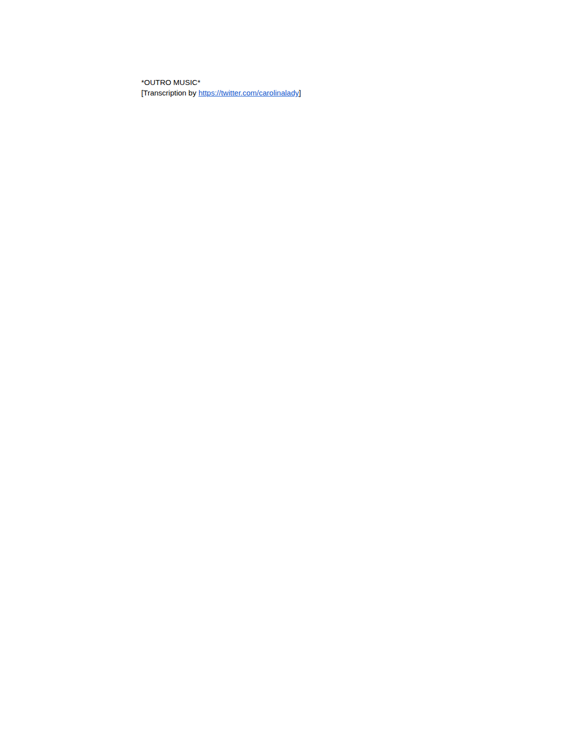*OUTRO MUSIC*
[Transcription by https://twitter.com/carolinalady]